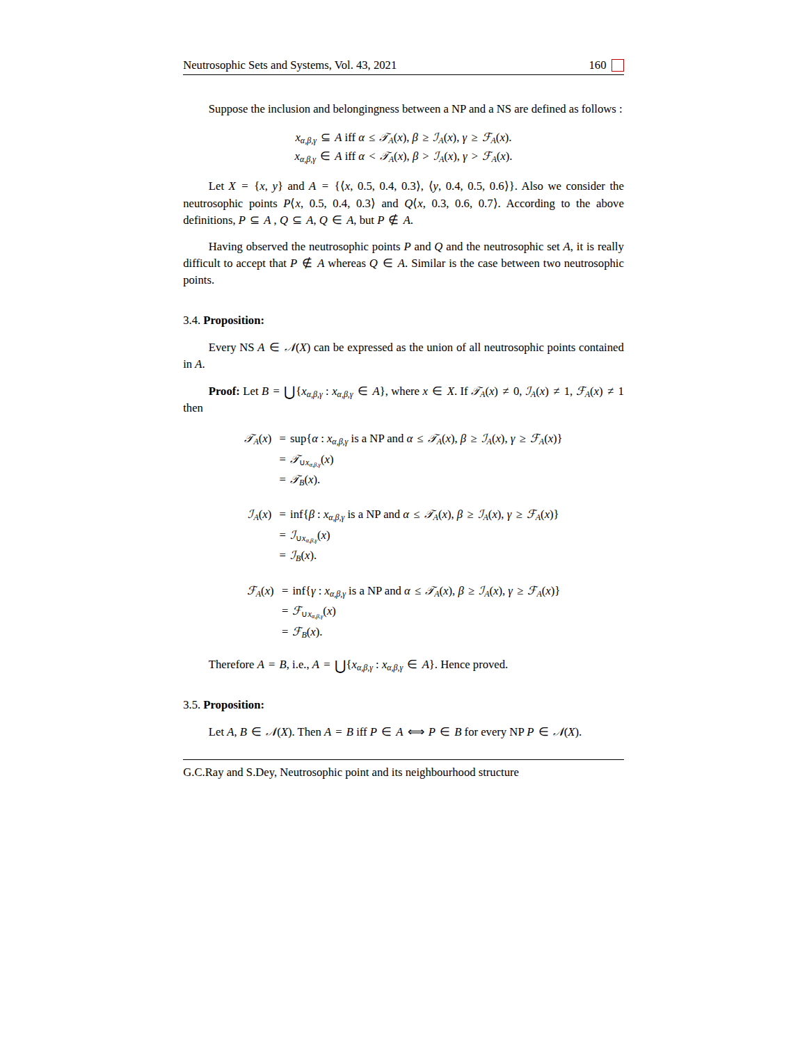Neutrosophic Sets and Systems, Vol. 43, 2021 160
Suppose the inclusion and belongingness between a NP and a NS are defined as follows :
xα,β,γ ⊆ A iff α ≤ 𝒯A(x), β ≥ ℐA(x), γ ≥ ℱA(x).
xα,β,γ ∈ A iff α < 𝒯A(x), β > ℐA(x), γ > ℱA(x).
Let X = {x, y} and A = {⟨x, 0.5, 0.4, 0.3⟩, ⟨y, 0.4, 0.5, 0.6⟩}. Also we consider the neutrosophic points P⟨x, 0.5, 0.4, 0.3⟩ and Q⟨x, 0.3, 0.6, 0.7⟩. According to the above definitions, P ⊆ A , Q ⊆ A, Q ∈ A, but P ∉ A.
Having observed the neutrosophic points P and Q and the neutrosophic set A, it is really difficult to accept that P ∉ A whereas Q ∈ A. Similar is the case between two neutrosophic points.
3.4. Proposition:
Every NS A ∈ 𝒩(X) can be expressed as the union of all neutrosophic points contained in A.
Proof: Let B = ⋃{xα,β,γ : xα,β,γ ∈ A}, where x ∈ X. If 𝒯A(x) ≠ 0, ℐA(x) ≠ 1, ℱA(x) ≠ 1 then
𝒯A(x)
= sup{α : xα,β,γ is a NP and α ≤ 𝒯A(x), β ≥ ℐA(x), γ ≥ ℱA(x)}
= 𝒯∪xα,β,γ(x)
= 𝒯B(x).
ℐA(x)
= inf{β : xα,β,γ is a NP and α ≤ 𝒯A(x), β ≥ ℐA(x), γ ≥ ℱA(x)}
= ℐ∪xα,β,γ(x)
= ℐB(x).
ℱA(x)
= inf{γ : xα,β,γ is a NP and α ≤ 𝒯A(x), β ≥ ℐA(x), γ ≥ ℱA(x)}
= ℱ∪xα,β,γ(x)
= ℱB(x).
Therefore A = B, i.e., A = ⋃{xα,β,γ : xα,β,γ ∈ A}. Hence proved.
3.5. Proposition:
Let A, B ∈ 𝒩(X). Then A = B iff P ∈ A ⟺ P ∈ B for every NP P ∈ 𝒩(X).
G.C.Ray and S.Dey, Neutrosophic point and its neighbourhood structure